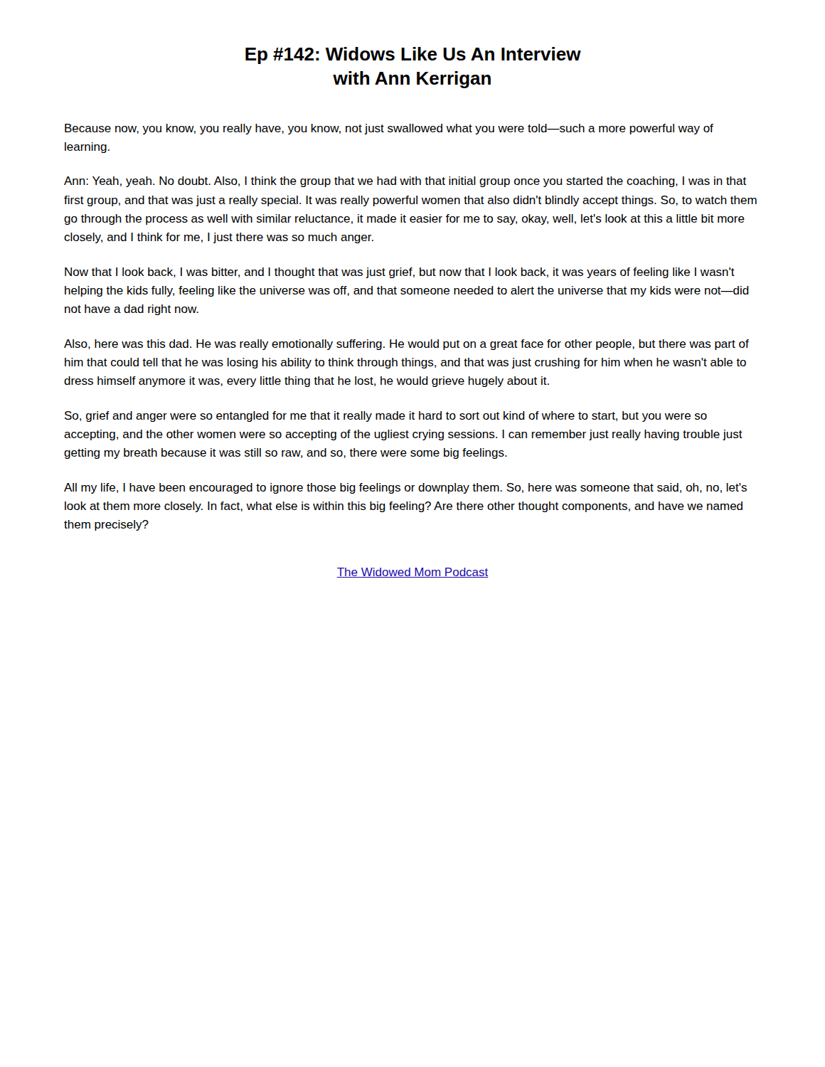Ep #142: Widows Like Us An Interview
with Ann Kerrigan
Because now, you know, you really have, you know, not just swallowed what you were told—such a more powerful way of learning.
Ann: Yeah, yeah. No doubt. Also, I think the group that we had with that initial group once you started the coaching, I was in that first group, and that was just a really special. It was really powerful women that also didn't blindly accept things. So, to watch them go through the process as well with similar reluctance, it made it easier for me to say, okay, well, let's look at this a little bit more closely, and I think for me, I just there was so much anger.
Now that I look back, I was bitter, and I thought that was just grief, but now that I look back, it was years of feeling like I wasn't helping the kids fully, feeling like the universe was off, and that someone needed to alert the universe that my kids were not—did not have a dad right now.
Also, here was this dad. He was really emotionally suffering. He would put on a great face for other people, but there was part of him that could tell that he was losing his ability to think through things, and that was just crushing for him when he wasn't able to dress himself anymore it was, every little thing that he lost, he would grieve hugely about it.
So, grief and anger were so entangled for me that it really made it hard to sort out kind of where to start, but you were so accepting, and the other women were so accepting of the ugliest crying sessions. I can remember just really having trouble just getting my breath because it was still so raw, and so, there were some big feelings.
All my life, I have been encouraged to ignore those big feelings or downplay them. So, here was someone that said, oh, no, let's look at them more closely. In fact, what else is within this big feeling? Are there other thought components, and have we named them precisely?
The Widowed Mom Podcast